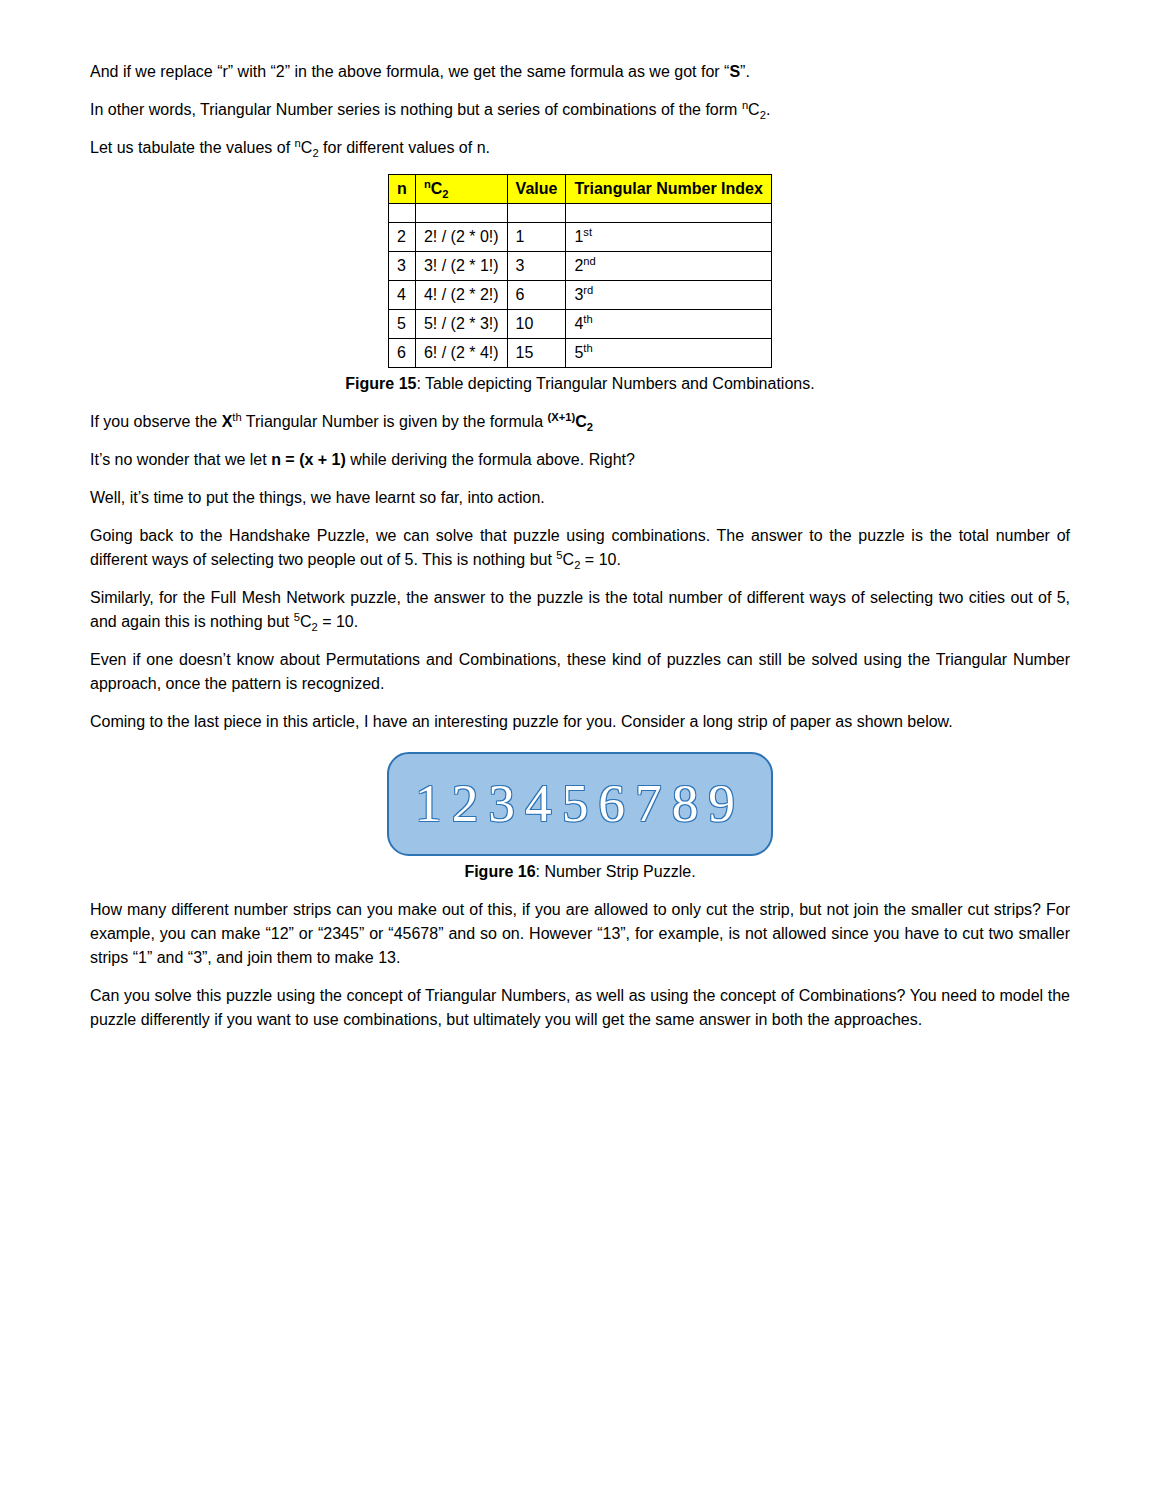And if we replace “r” with “2” in the above formula, we get the same formula as we got for “S”.
In other words, Triangular Number series is nothing but a series of combinations of the form nC2.
Let us tabulate the values of nC2 for different values of n.
| n | n C 2 | Value | Triangular Number Index |
| --- | --- | --- | --- |
| 2 | 2! / (2 * 0!) | 1 | 1 st |
| 3 | 3! / (2 * 1!) | 3 | 2 nd |
| 4 | 4! / (2 * 2!) | 6 | 3 rd |
| 5 | 5! / (2 * 3!) | 10 | 4 th |
| 6 | 6! / (2 * 4!) | 15 | 5 th |
Figure 15: Table depicting Triangular Numbers and Combinations.
If you observe the Xth Triangular Number is given by the formula (X+1)C2
It’s no wonder that we let n = (x + 1) while deriving the formula above. Right?
Well, it’s time to put the things, we have learnt so far, into action.
Going back to the Handshake Puzzle, we can solve that puzzle using combinations. The answer to the puzzle is the total number of different ways of selecting two people out of 5. This is nothing but 5C2 = 10.
Similarly, for the Full Mesh Network puzzle, the answer to the puzzle is the total number of different ways of selecting two cities out of 5, and again this is nothing but 5C2 = 10.
Even if one doesn’t know about Permutations and Combinations, these kind of puzzles can still be solved using the Triangular Number approach, once the pattern is recognized.
Coming to the last piece in this article, I have an interesting puzzle for you. Consider a long strip of paper as shown below.
123456789
Figure 16: Number Strip Puzzle.
How many different number strips can you make out of this, if you are allowed to only cut the strip, but not join the smaller cut strips? For example, you can make “12” or “2345” or “45678” and so on. However “13”, for example, is not allowed since you have to cut two smaller strips “1” and “3”, and join them to make 13.
Can you solve this puzzle using the concept of Triangular Numbers, as well as using the concept of Combinations? You need to model the puzzle differently if you want to use combinations, but ultimately you will get the same answer in both the approaches.